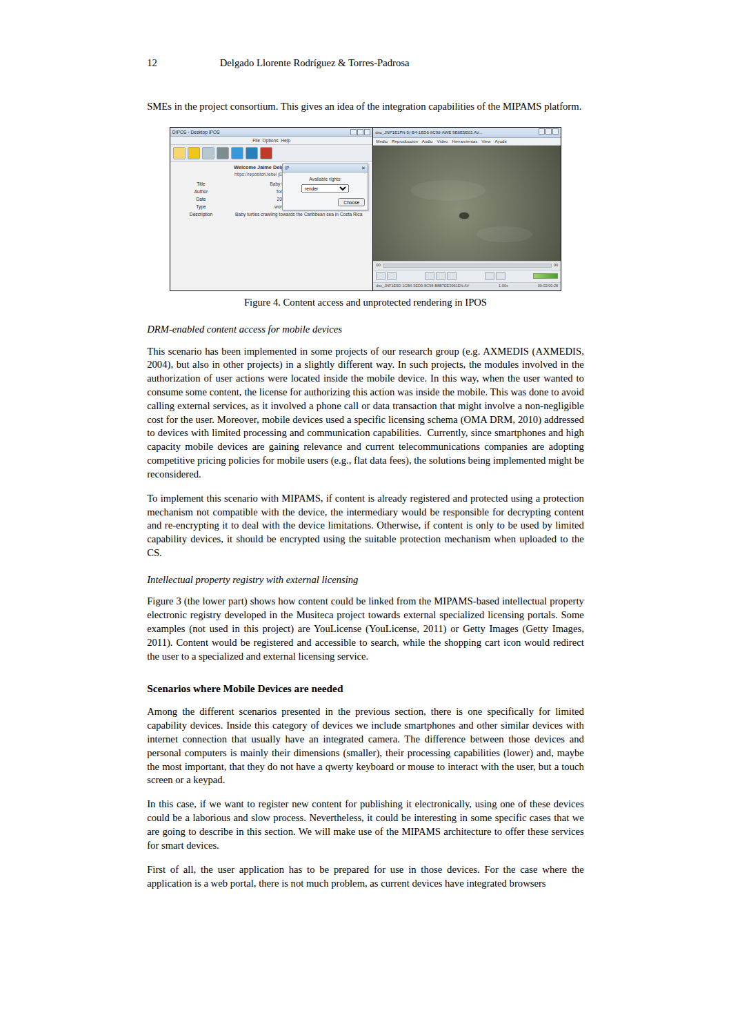12
Delgado Llorente Rodríguez & Torres-Padrosa
SMEs in the project consortium. This gives an idea of the integration capabilities of the MIPAMS platform.
DIPOS - Desktop IPOS
File Options Help
Welcome Jaime Delgado Mercé
https://repositori.tebel (DK) Properties
| Title | Baby turtles towards the sea |
| Author | Torres-Padrosa, Víctor |
| Date | 2009-02-05T11:19:42 |
| Type | workfilterAnotationCopy |
| Description | Baby turtles crawling towards the Caribbean sea in Costa Rica |
IP ✕
Available rights:
render
Choose
dsc_JNF1E1FN-5(-B4-1ED6-8C98-AWE 9E8E5E02.AV...
Medio Reproducción Audio Vídeo Herramientas View Ayuda
00
00
dsc_JNF1E5D-1CB4-3ED9-8C98-B8B7EE3951EN.AV 1.00x 00:02/00:28
Figure 4. Content access and unprotected rendering in IPOS
DRM-enabled content access for mobile devices
This scenario has been implemented in some projects of our research group (e.g. AXMEDIS (AXMEDIS, 2004), but also in other projects) in a slightly different way. In such projects, the modules involved in the authorization of user actions were located inside the mobile device. In this way, when the user wanted to consume some content, the license for authorizing this action was inside the mobile. This was done to avoid calling external services, as it involved a phone call or data transaction that might involve a non-negligible cost for the user. Moreover, mobile devices used a specific licensing schema (OMA DRM, 2010) addressed to devices with limited processing and communication capabilities. Currently, since smartphones and high capacity mobile devices are gaining relevance and current telecommunications companies are adopting competitive pricing policies for mobile users (e.g., flat data fees), the solutions being implemented might be reconsidered.
To implement this scenario with MIPAMS, if content is already registered and protected using a protection mechanism not compatible with the device, the intermediary would be responsible for decrypting content and re-encrypting it to deal with the device limitations. Otherwise, if content is only to be used by limited capability devices, it should be encrypted using the suitable protection mechanism when uploaded to the CS.
Intellectual property registry with external licensing
Figure 3 (the lower part) shows how content could be linked from the MIPAMS-based intellectual property electronic registry developed in the Musiteca project towards external specialized licensing portals. Some examples (not used in this project) are YouLicense (YouLicense, 2011) or Getty Images (Getty Images, 2011). Content would be registered and accessible to search, while the shopping cart icon would redirect the user to a specialized and external licensing service.
Scenarios where Mobile Devices are needed
Among the different scenarios presented in the previous section, there is one specifically for limited capability devices. Inside this category of devices we include smartphones and other similar devices with internet connection that usually have an integrated camera. The difference between those devices and personal computers is mainly their dimensions (smaller), their processing capabilities (lower) and, maybe the most important, that they do not have a qwerty keyboard or mouse to interact with the user, but a touch screen or a keypad.
In this case, if we want to register new content for publishing it electronically, using one of these devices could be a laborious and slow process. Nevertheless, it could be interesting in some specific cases that we are going to describe in this section. We will make use of the MIPAMS architecture to offer these services for smart devices.
First of all, the user application has to be prepared for use in those devices. For the case where the application is a web portal, there is not much problem, as current devices have integrated browsers